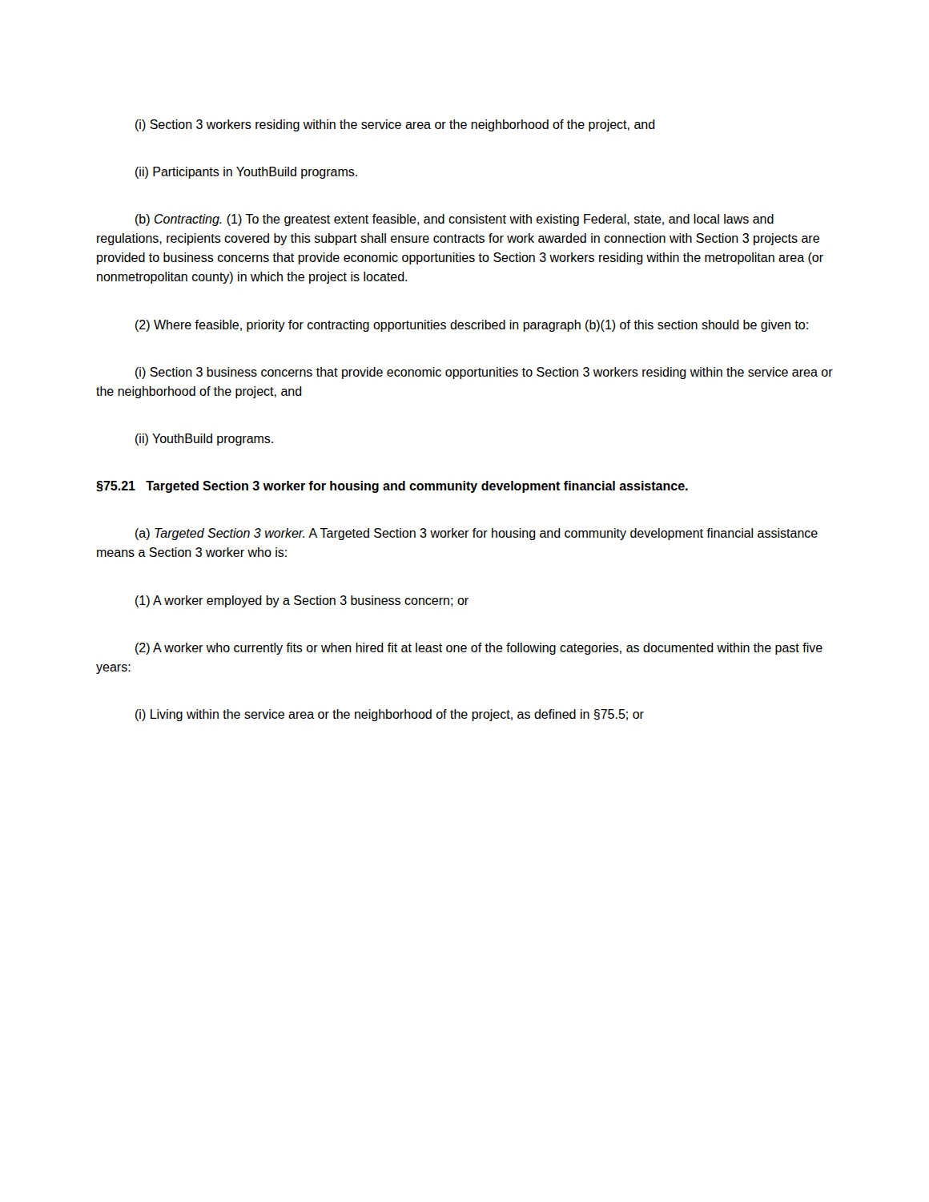(i) Section 3 workers residing within the service area or the neighborhood of the project, and
(ii) Participants in YouthBuild programs.
(b) Contracting. (1) To the greatest extent feasible, and consistent with existing Federal, state, and local laws and regulations, recipients covered by this subpart shall ensure contracts for work awarded in connection with Section 3 projects are provided to business concerns that provide economic opportunities to Section 3 workers residing within the metropolitan area (or nonmetropolitan county) in which the project is located.
(2) Where feasible, priority for contracting opportunities described in paragraph (b)(1) of this section should be given to:
(i) Section 3 business concerns that provide economic opportunities to Section 3 workers residing within the service area or the neighborhood of the project, and
(ii) YouthBuild programs.
§75.21 Targeted Section 3 worker for housing and community development financial assistance.
(a) Targeted Section 3 worker. A Targeted Section 3 worker for housing and community development financial assistance means a Section 3 worker who is:
(1) A worker employed by a Section 3 business concern; or
(2) A worker who currently fits or when hired fit at least one of the following categories, as documented within the past five years:
(i) Living within the service area or the neighborhood of the project, as defined in §75.5; or